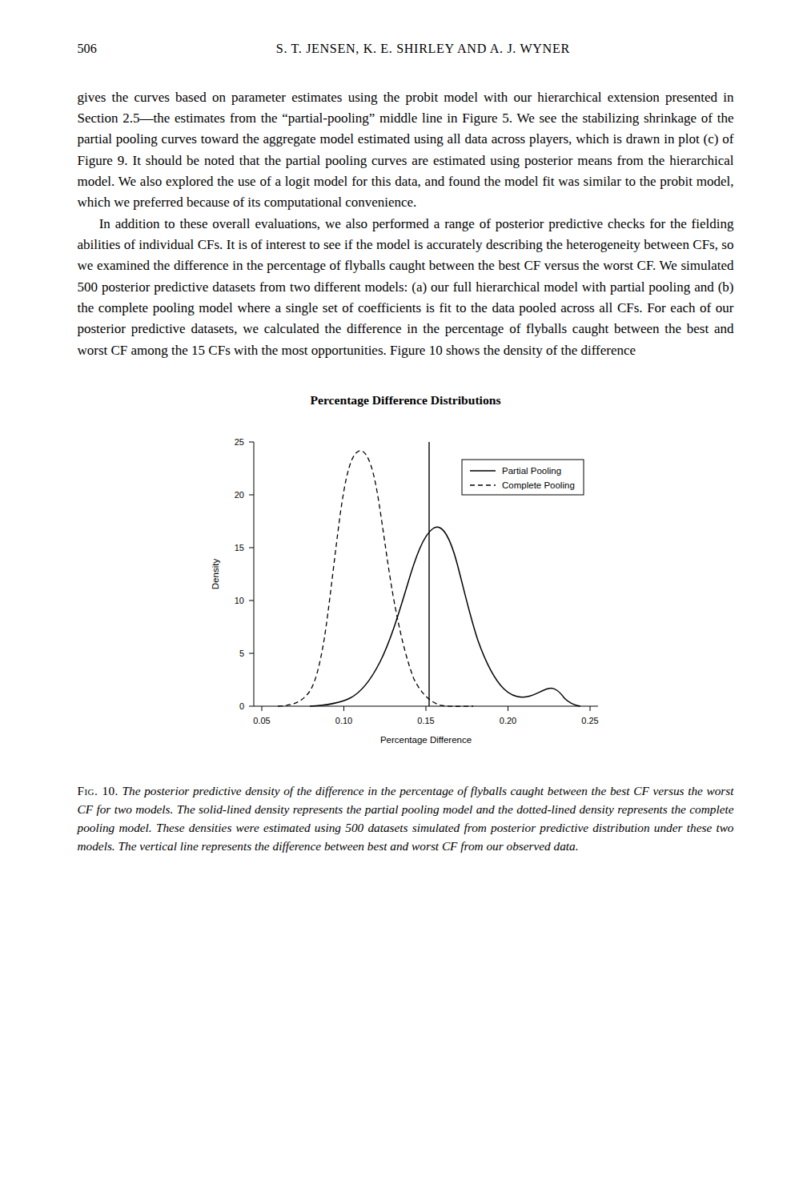506 S. T. JENSEN, K. E. SHIRLEY AND A. J. WYNER
gives the curves based on parameter estimates using the probit model with our hierarchical extension presented in Section 2.5—the estimates from the “partial-pooling” middle line in Figure 5. We see the stabilizing shrinkage of the partial pooling curves toward the aggregate model estimated using all data across players, which is drawn in plot (c) of Figure 9. It should be noted that the partial pooling curves are estimated using posterior means from the hierarchical model. We also explored the use of a logit model for this data, and found the model fit was similar to the probit model, which we preferred because of its computational convenience.
In addition to these overall evaluations, we also performed a range of posterior predictive checks for the fielding abilities of individual CFs. It is of interest to see if the model is accurately describing the heterogeneity between CFs, so we examined the difference in the percentage of flyballs caught between the best CF versus the worst CF. We simulated 500 posterior predictive datasets from two different models: (a) our full hierarchical model with partial pooling and (b) the complete pooling model where a single set of coefficients is fit to the data pooled across all CFs. For each of our posterior predictive datasets, we calculated the difference in the percentage of flyballs caught between the best and worst CF among the 15 CFs with the most opportunities. Figure 10 shows the density of the difference
Percentage Difference Distributions
0 5 10 15 20 25 0.05 0.10 0.15 0.20 0.25 Percentage Difference Density Partial Pooling Complete Pooling
Fig. 10. The posterior predictive density of the difference in the percentage of flyballs caught between the best CF versus the worst CF for two models. The solid-lined density represents the partial pooling model and the dotted-lined density represents the complete pooling model. These densities were estimated using 500 datasets simulated from posterior predictive distribution under these two models. The vertical line represents the difference between best and worst CF from our observed data.